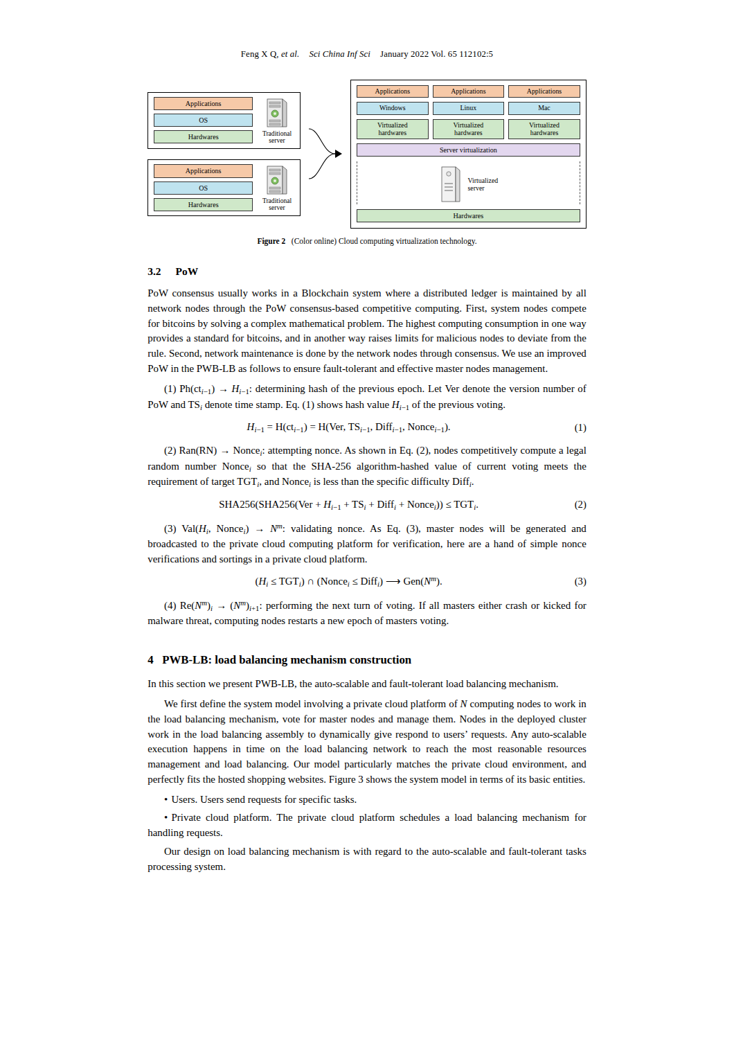Feng X Q, et al. Sci China Inf Sci January 2022 Vol. 65 112102:5
Applications
OS
Hardwares
Traditional
server
Applications
OS
Hardwares
Traditional
server
Applications
Applications
Applications
Windows
Linux
Mac
Virtualized hardwares
Virtualized hardwares
Virtualized hardwares
Server virtualization
Virtualized
server
Hardwares
Figure 2 (Color online) Cloud computing virtualization technology.
3.2 PoW
PoW consensus usually works in a Blockchain system where a distributed ledger is maintained by all network nodes through the PoW consensus-based competitive computing. First, system nodes compete for bitcoins by solving a complex mathematical problem. The highest computing consumption in one way provides a standard for bitcoins, and in another way raises limits for malicious nodes to deviate from the rule. Second, network maintenance is done by the network nodes through consensus. We use an improved PoW in the PWB-LB as follows to ensure fault-tolerant and effective master nodes management.
(1) Ph(cti−1) → Hi−1: determining hash of the previous epoch. Let Ver denote the version number of PoW and TSi denote time stamp. Eq. (1) shows hash value Hi−1 of the previous voting.
Hi−1 = H(cti−1) = H(Ver, TSi−1, Diffi−1, Noncei−1).
(1)
(2) Ran(RN) → Noncei: attempting nonce. As shown in Eq. (2), nodes competitively compute a legal random number Noncei so that the SHA-256 algorithm-hashed value of current voting meets the requirement of target TGTi, and Noncei is less than the specific difficulty Diffi.
SHA256(SHA256(Ver + Hi−1 + TSi + Diffi + Noncei)) ≤ TGTi.
(2)
(3) Val(Hi, Noncei) → Nm: validating nonce. As Eq. (3), master nodes will be generated and broadcasted to the private cloud computing platform for verification, here are a hand of simple nonce verifications and sortings in a private cloud platform.
(Hi ≤ TGTi) ∩ (Noncei ≤ Diffi) ⟶ Gen(Nm).
(3)
(4) Re(Nm)i → (Nm)i+1: performing the next turn of voting. If all masters either crash or kicked for malware threat, computing nodes restarts a new epoch of masters voting.
4 PWB-LB: load balancing mechanism construction
In this section we present PWB-LB, the auto-scalable and fault-tolerant load balancing mechanism.
We first define the system model involving a private cloud platform of N computing nodes to work in the load balancing mechanism, vote for master nodes and manage them. Nodes in the deployed cluster work in the load balancing assembly to dynamically give respond to users’ requests. Any auto-scalable execution happens in time on the load balancing network to reach the most reasonable resources management and load balancing. Our model particularly matches the private cloud environment, and perfectly fits the hosted shopping websites. Figure 3 shows the system model in terms of its basic entities.
•Users. Users send requests for specific tasks.
•Private cloud platform. The private cloud platform schedules a load balancing mechanism for handling requests.
Our design on load balancing mechanism is with regard to the auto-scalable and fault-tolerant tasks processing system.